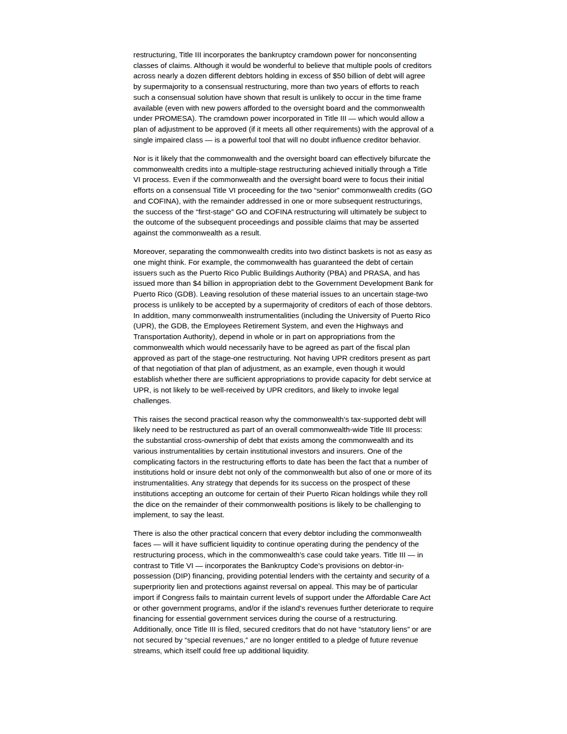restructuring, Title III incorporates the bankruptcy cramdown power for nonconsenting classes of claims. Although it would be wonderful to believe that multiple pools of creditors across nearly a dozen different debtors holding in excess of $50 billion of debt will agree by supermajority to a consensual restructuring, more than two years of efforts to reach such a consensual solution have shown that result is unlikely to occur in the time frame available (even with new powers afforded to the oversight board and the commonwealth under PROMESA). The cramdown power incorporated in Title III — which would allow a plan of adjustment to be approved (if it meets all other requirements) with the approval of a single impaired class — is a powerful tool that will no doubt influence creditor behavior.
Nor is it likely that the commonwealth and the oversight board can effectively bifurcate the commonwealth credits into a multiple-stage restructuring achieved initially through a Title VI process. Even if the commonwealth and the oversight board were to focus their initial efforts on a consensual Title VI proceeding for the two “senior” commonwealth credits (GO and COFINA), with the remainder addressed in one or more subsequent restructurings, the success of the “first-stage” GO and COFINA restructuring will ultimately be subject to the outcome of the subsequent proceedings and possible claims that may be asserted against the commonwealth as a result.
Moreover, separating the commonwealth credits into two distinct baskets is not as easy as one might think. For example, the commonwealth has guaranteed the debt of certain issuers such as the Puerto Rico Public Buildings Authority (PBA) and PRASA, and has issued more than $4 billion in appropriation debt to the Government Development Bank for Puerto Rico (GDB). Leaving resolution of these material issues to an uncertain stage-two process is unlikely to be accepted by a supermajority of creditors of each of those debtors. In addition, many commonwealth instrumentalities (including the University of Puerto Rico (UPR), the GDB, the Employees Retirement System, and even the Highways and Transportation Authority), depend in whole or in part on appropriations from the commonwealth which would necessarily have to be agreed as part of the fiscal plan approved as part of the stage-one restructuring. Not having UPR creditors present as part of that negotiation of that plan of adjustment, as an example, even though it would establish whether there are sufficient appropriations to provide capacity for debt service at UPR, is not likely to be well-received by UPR creditors, and likely to invoke legal challenges.
This raises the second practical reason why the commonwealth’s tax-supported debt will likely need to be restructured as part of an overall commonwealth-wide Title III process: the substantial cross-ownership of debt that exists among the commonwealth and its various instrumentalities by certain institutional investors and insurers. One of the complicating factors in the restructuring efforts to date has been the fact that a number of institutions hold or insure debt not only of the commonwealth but also of one or more of its instrumentalities. Any strategy that depends for its success on the prospect of these institutions accepting an outcome for certain of their Puerto Rican holdings while they roll the dice on the remainder of their commonwealth positions is likely to be challenging to implement, to say the least.
There is also the other practical concern that every debtor including the commonwealth faces — will it have sufficient liquidity to continue operating during the pendency of the restructuring process, which in the commonwealth’s case could take years. Title III — in contrast to Title VI — incorporates the Bankruptcy Code’s provisions on debtor-in-possession (DIP) financing, providing potential lenders with the certainty and security of a superpriority lien and protections against reversal on appeal. This may be of particular import if Congress fails to maintain current levels of support under the Affordable Care Act or other government programs, and/or if the island’s revenues further deteriorate to require financing for essential government services during the course of a restructuring. Additionally, once Title III is filed, secured creditors that do not have “statutory liens” or are not secured by “special revenues,” are no longer entitled to a pledge of future revenue streams, which itself could free up additional liquidity.